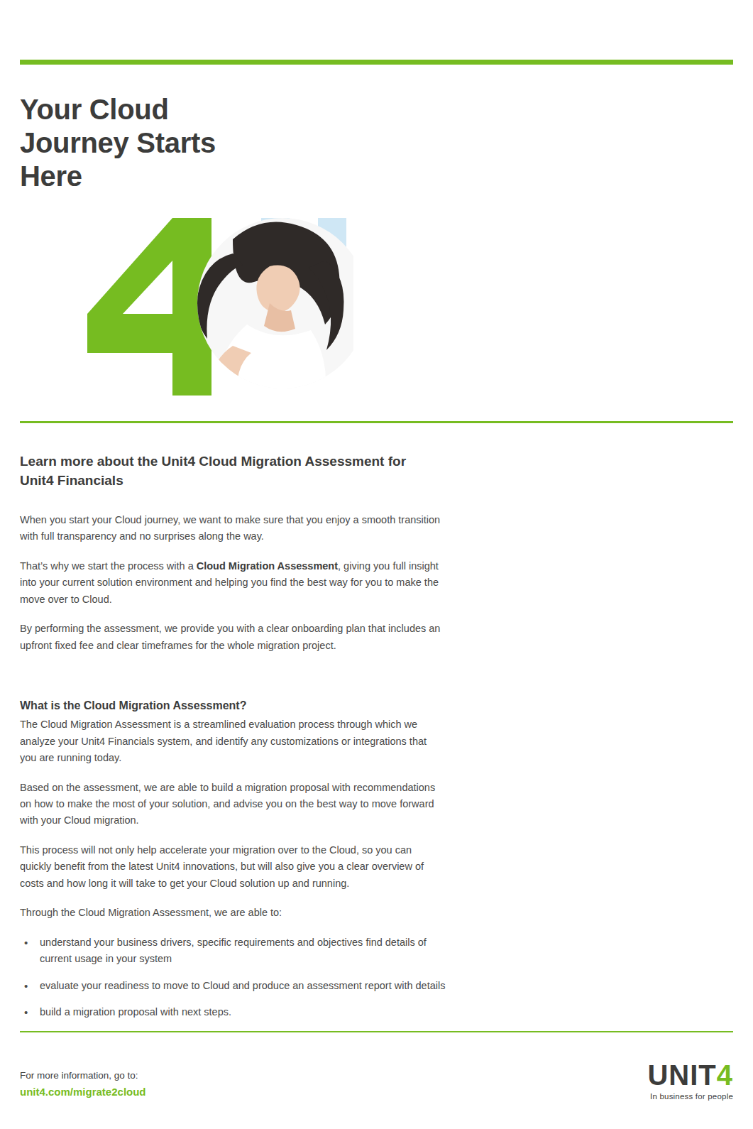Your Cloud
Journey Starts
Here
Learn more about the Unit4 Cloud Migration Assessment for Unit4 Financials
When you start your Cloud journey, we want to make sure that you enjoy a smooth transition with full transparency and no surprises along the way.
That’s why we start the process with a Cloud Migration Assessment, giving you full insight into your current solution environment and helping you find the best way for you to make the move over to Cloud.
By performing the assessment, we provide you with a clear onboarding plan that includes an upfront fixed fee and clear timeframes for the whole migration project.
What is the Cloud Migration Assessment?
The Cloud Migration Assessment is a streamlined evaluation process through which we analyze your Unit4 Financials system, and identify any customizations or integrations that you are running today.
Based on the assessment, we are able to build a migration proposal with recommendations on how to make the most of your solution, and advise you on the best way to move forward with your Cloud migration.
This process will not only help accelerate your migration over to the Cloud, so you can quickly benefit from the latest Unit4 innovations, but will also give you a clear overview of costs and how long it will take to get your Cloud solution up and running.
Through the Cloud Migration Assessment, we are able to:
understand your business drivers, specific requirements and objectives find details of current usage in your system
evaluate your readiness to move to Cloud and produce an assessment report with details
build a migration proposal with next steps.
For more information, go to: unit4.com/migrate2cloud
UNIT4
In business for people